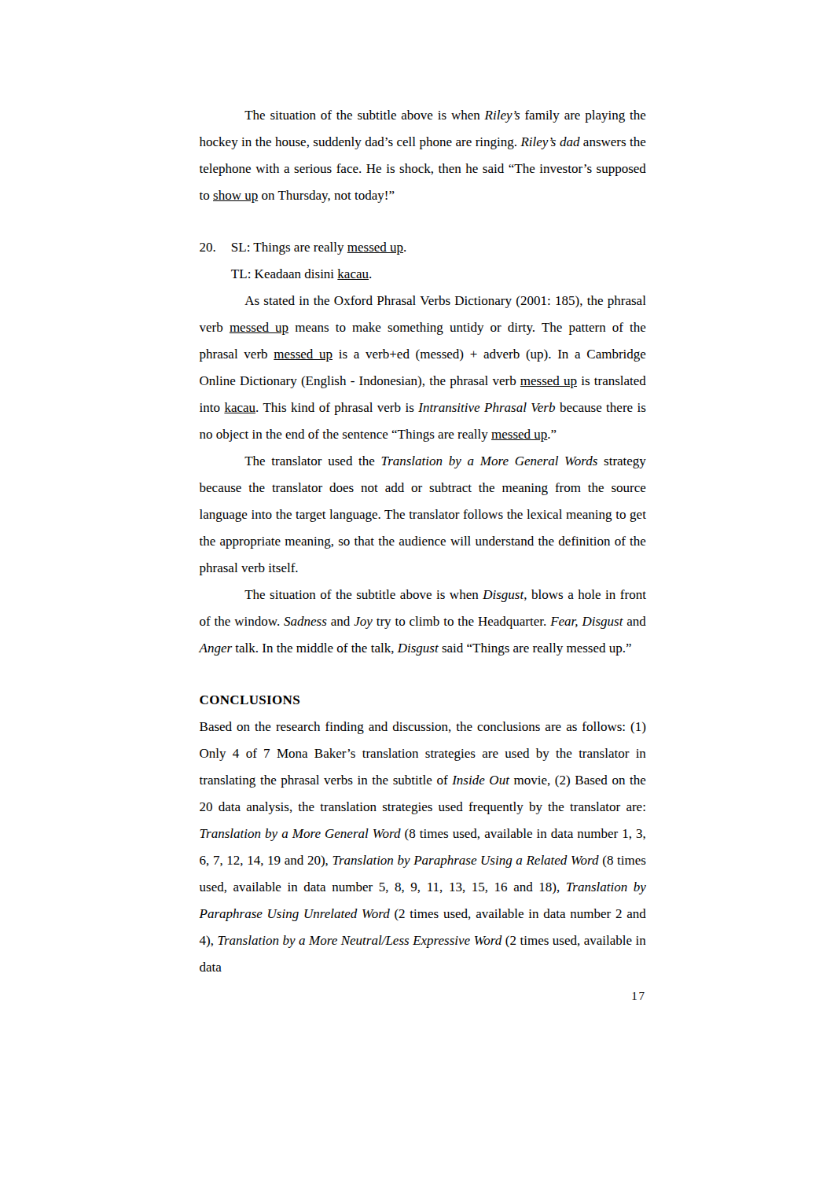The situation of the subtitle above is when Riley’s family are playing the hockey in the house, suddenly dad’s cell phone are ringing. Riley’s dad answers the telephone with a serious face. He is shock, then he said “The investor’s supposed to show up on Thursday, not today!”
20.
SL: Things are really messed up.
TL: Keadaan disini kacau.
As stated in the Oxford Phrasal Verbs Dictionary (2001: 185), the phrasal verb messed up means to make something untidy or dirty. The pattern of the phrasal verb messed up is a verb+ed (messed) + adverb (up). In a Cambridge Online Dictionary (English - Indonesian), the phrasal verb messed up is translated into kacau. This kind of phrasal verb is Intransitive Phrasal Verb because there is no object in the end of the sentence “Things are really messed up.”
The translator used the Translation by a More General Words strategy because the translator does not add or subtract the meaning from the source language into the target language. The translator follows the lexical meaning to get the appropriate meaning, so that the audience will understand the definition of the phrasal verb itself.
The situation of the subtitle above is when Disgust, blows a hole in front of the window. Sadness and Joy try to climb to the Headquarter. Fear, Disgust and Anger talk. In the middle of the talk, Disgust said “Things are really messed up.”
CONCLUSIONS
Based on the research finding and discussion, the conclusions are as follows: (1) Only 4 of 7 Mona Baker’s translation strategies are used by the translator in translating the phrasal verbs in the subtitle of Inside Out movie, (2) Based on the 20 data analysis, the translation strategies used frequently by the translator are: Translation by a More General Word (8 times used, available in data number 1, 3, 6, 7, 12, 14, 19 and 20), Translation by Paraphrase Using a Related Word (8 times used, available in data number 5, 8, 9, 11, 13, 15, 16 and 18), Translation by Paraphrase Using Unrelated Word (2 times used, available in data number 2 and 4), Translation by a More Neutral/Less Expressive Word (2 times used, available in data
17